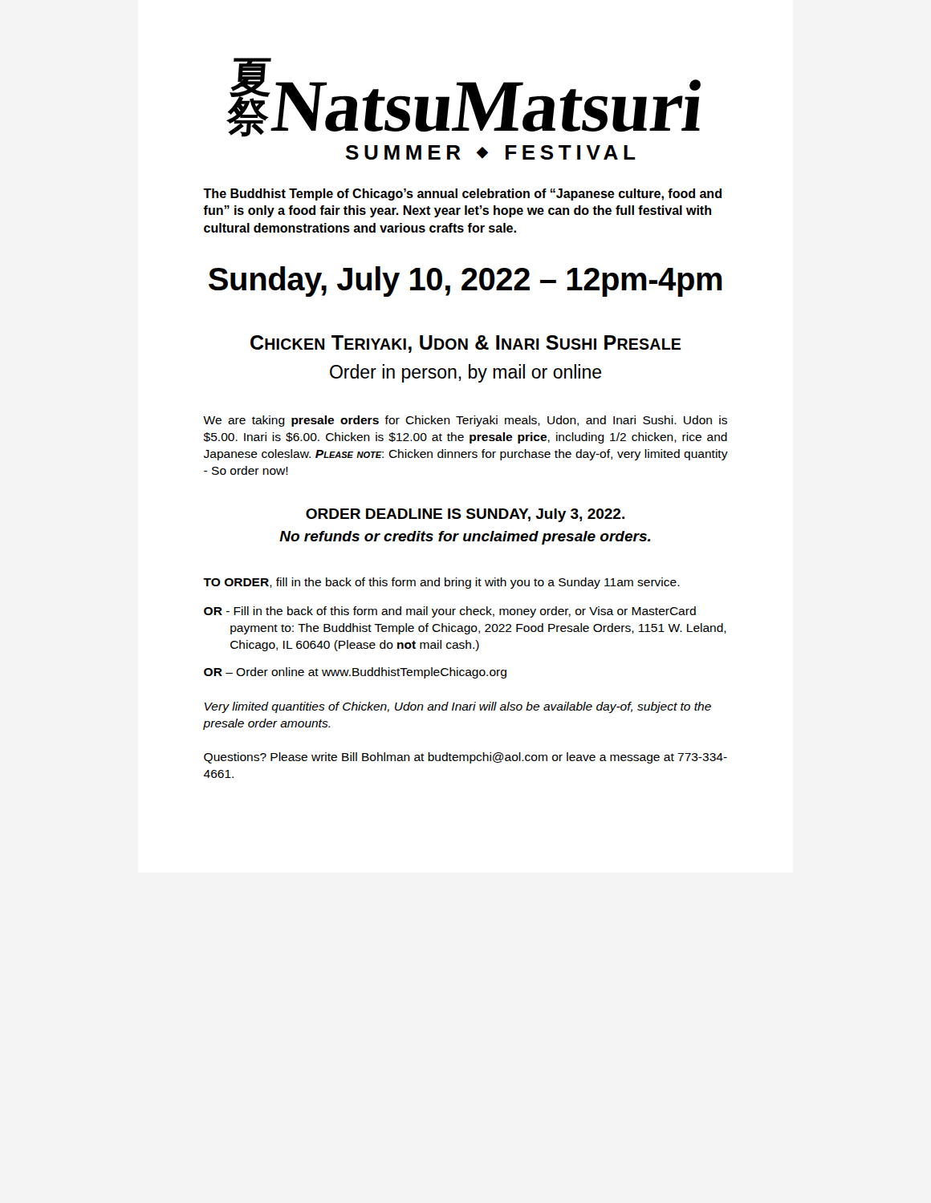夏
祭 NatsuMatsuri
SUMMER ◆ FESTIVAL
The Buddhist Temple of Chicago’s annual celebration of “Japanese culture, food and fun” is only a food fair this year. Next year let’s hope we can do the full festival with cultural demonstrations and various crafts for sale.
Sunday, July 10, 2022 – 12pm-4pm
CHICKEN TERIYAKI, UDON & INARI SUSHI PRESALE
Order in person, by mail or online
We are taking presale orders for Chicken Teriyaki meals, Udon, and Inari Sushi. Udon is $5.00. Inari is $6.00. Chicken is $12.00 at the presale price, including 1/2 chicken, rice and Japanese coleslaw. Please note: Chicken dinners for purchase the day-of, very limited quantity - So order now!
ORDER DEADLINE IS SUNDAY, July 3, 2022.
No refunds or credits for unclaimed presale orders.
TO ORDER, fill in the back of this form and bring it with you to a Sunday 11am service.
OR - Fill in the back of this form and mail your check, money order, or Visa or MasterCard payment to: The Buddhist Temple of Chicago, 2022 Food Presale Orders, 1151 W. Leland, Chicago, IL 60640 (Please do not mail cash.)
OR – Order online at www.BuddhistTempleChicago.org
Very limited quantities of Chicken, Udon and Inari will also be available day-of, subject to the presale order amounts.
Questions? Please write Bill Bohlman at budtempchi@aol.com or leave a message at 773-334-4661.